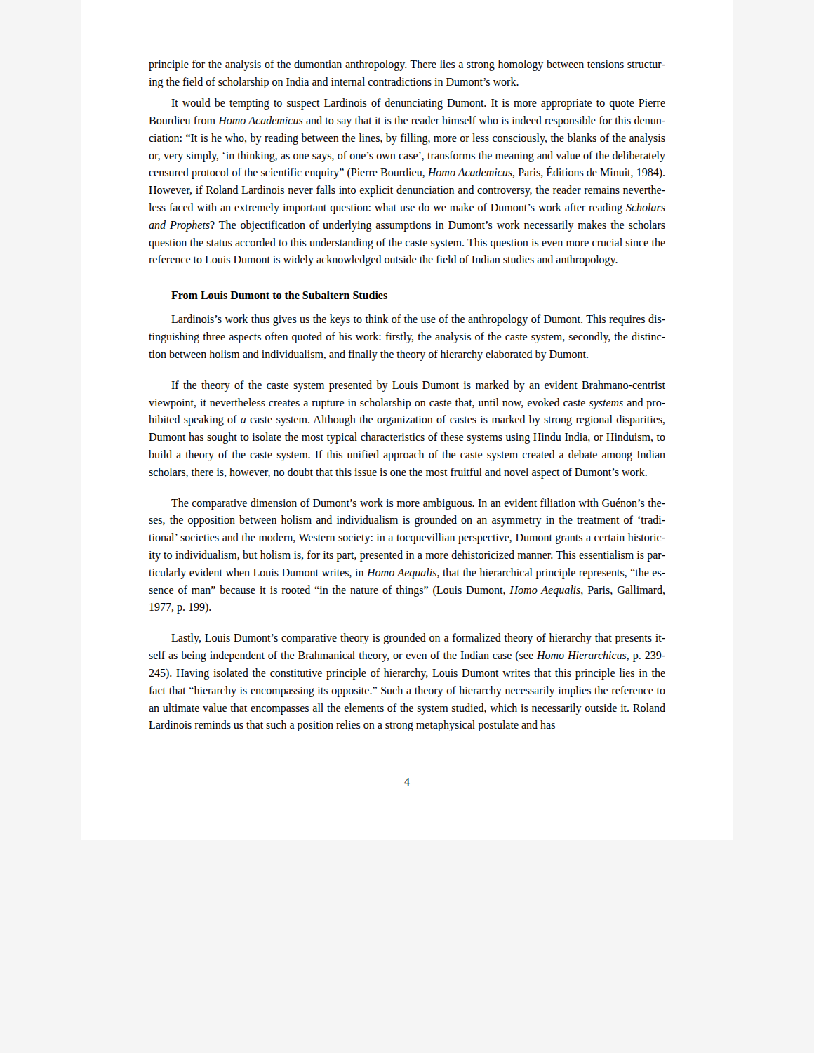principle for the analysis of the dumontian anthropology. There lies a strong homology between tensions structuring the field of scholarship on India and internal contradictions in Dumont’s work.
It would be tempting to suspect Lardinois of denunciating Dumont. It is more appropriate to quote Pierre Bourdieu from Homo Academicus and to say that it is the reader himself who is indeed responsible for this denunciation: “It is he who, by reading between the lines, by filling, more or less consciously, the blanks of the analysis or, very simply, ‘in thinking, as one says, of one’s own case’, transforms the meaning and value of the deliberately censured protocol of the scientific enquiry” (Pierre Bourdieu, Homo Academicus, Paris, Éditions de Minuit, 1984). However, if Roland Lardinois never falls into explicit denunciation and controversy, the reader remains nevertheless faced with an extremely important question: what use do we make of Dumont’s work after reading Scholars and Prophets? The objectification of underlying assumptions in Dumont’s work necessarily makes the scholars question the status accorded to this understanding of the caste system. This question is even more crucial since the reference to Louis Dumont is widely acknowledged outside the field of Indian studies and anthropology.
From Louis Dumont to the Subaltern Studies
Lardinois’s work thus gives us the keys to think of the use of the anthropology of Dumont. This requires distinguishing three aspects often quoted of his work: firstly, the analysis of the caste system, secondly, the distinction between holism and individualism, and finally the theory of hierarchy elaborated by Dumont.
If the theory of the caste system presented by Louis Dumont is marked by an evident Brahmano-centrist viewpoint, it nevertheless creates a rupture in scholarship on caste that, until now, evoked caste systems and prohibited speaking of a caste system. Although the organization of castes is marked by strong regional disparities, Dumont has sought to isolate the most typical characteristics of these systems using Hindu India, or Hinduism, to build a theory of the caste system. If this unified approach of the caste system created a debate among Indian scholars, there is, however, no doubt that this issue is one the most fruitful and novel aspect of Dumont’s work.
The comparative dimension of Dumont’s work is more ambiguous. In an evident filiation with Guénon’s theses, the opposition between holism and individualism is grounded on an asymmetry in the treatment of ‘traditional’ societies and the modern, Western society: in a tocquevillian perspective, Dumont grants a certain historicity to individualism, but holism is, for its part, presented in a more dehistoricized manner. This essentialism is particularly evident when Louis Dumont writes, in Homo Aequalis, that the hierarchical principle represents, “the essence of man” because it is rooted “in the nature of things” (Louis Dumont, Homo Aequalis, Paris, Gallimard, 1977, p. 199).
Lastly, Louis Dumont’s comparative theory is grounded on a formalized theory of hierarchy that presents itself as being independent of the Brahmanical theory, or even of the Indian case (see Homo Hierarchicus, p. 239-245). Having isolated the constitutive principle of hierarchy, Louis Dumont writes that this principle lies in the fact that “hierarchy is encompassing its opposite.” Such a theory of hierarchy necessarily implies the reference to an ultimate value that encompasses all the elements of the system studied, which is necessarily outside it. Roland Lardinois reminds us that such a position relies on a strong metaphysical postulate and has
4